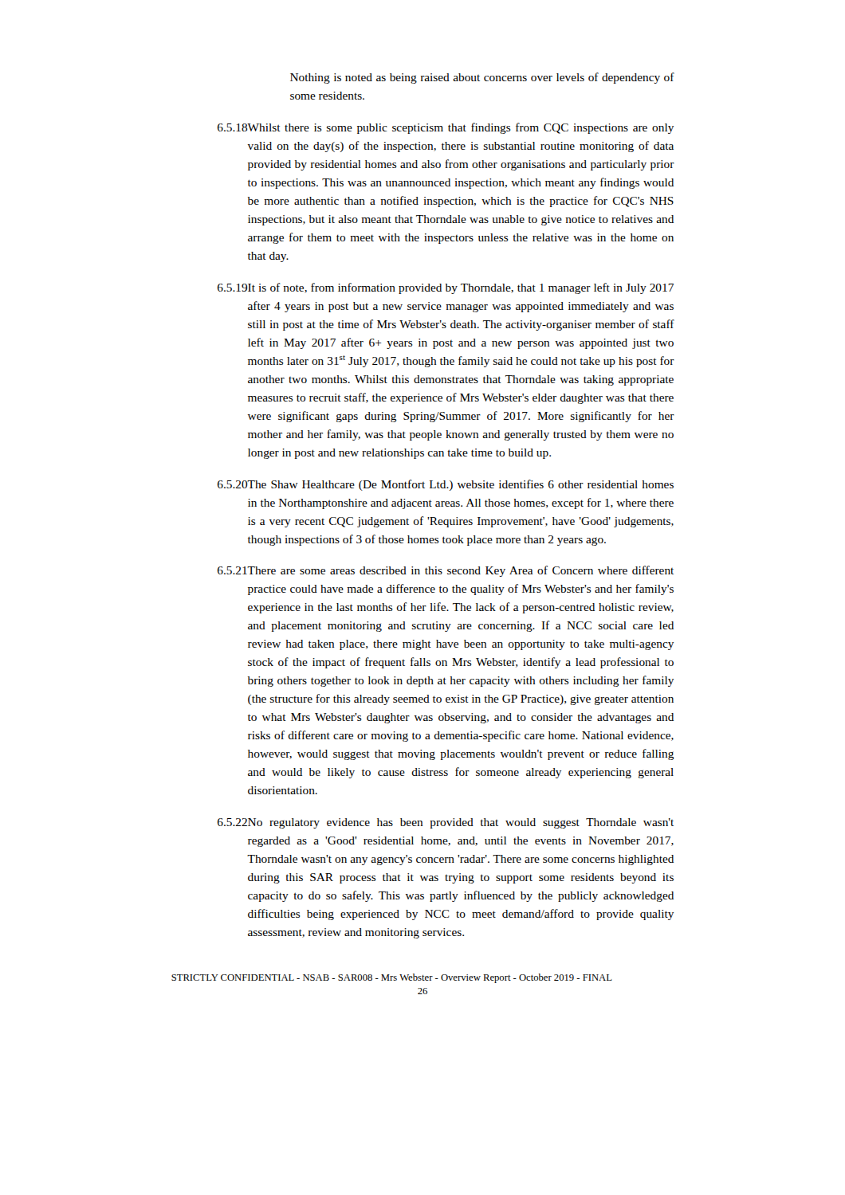Nothing is noted as being raised about concerns over levels of dependency of some residents.
6.5.18
Whilst there is some public scepticism that findings from CQC inspections are only valid on the day(s) of the inspection, there is substantial routine monitoring of data provided by residential homes and also from other organisations and particularly prior to inspections. This was an unannounced inspection, which meant any findings would be more authentic than a notified inspection, which is the practice for CQC's NHS inspections, but it also meant that Thorndale was unable to give notice to relatives and arrange for them to meet with the inspectors unless the relative was in the home on that day.
6.5.19
It is of note, from information provided by Thorndale, that 1 manager left in July 2017 after 4 years in post but a new service manager was appointed immediately and was still in post at the time of Mrs Webster's death. The activity-organiser member of staff left in May 2017 after 6+ years in post and a new person was appointed just two months later on 31st July 2017, though the family said he could not take up his post for another two months. Whilst this demonstrates that Thorndale was taking appropriate measures to recruit staff, the experience of Mrs Webster's elder daughter was that there were significant gaps during Spring/Summer of 2017. More significantly for her mother and her family, was that people known and generally trusted by them were no longer in post and new relationships can take time to build up.
6.5.20
The Shaw Healthcare (De Montfort Ltd.) website identifies 6 other residential homes in the Northamptonshire and adjacent areas. All those homes, except for 1, where there is a very recent CQC judgement of 'Requires Improvement', have 'Good' judgements, though inspections of 3 of those homes took place more than 2 years ago.
6.5.21
There are some areas described in this second Key Area of Concern where different practice could have made a difference to the quality of Mrs Webster's and her family's experience in the last months of her life. The lack of a person-centred holistic review, and placement monitoring and scrutiny are concerning. If a NCC social care led review had taken place, there might have been an opportunity to take multi-agency stock of the impact of frequent falls on Mrs Webster, identify a lead professional to bring others together to look in depth at her capacity with others including her family (the structure for this already seemed to exist in the GP Practice), give greater attention to what Mrs Webster's daughter was observing, and to consider the advantages and risks of different care or moving to a dementia-specific care home. National evidence, however, would suggest that moving placements wouldn't prevent or reduce falling and would be likely to cause distress for someone already experiencing general disorientation.
6.5.22
No regulatory evidence has been provided that would suggest Thorndale wasn't regarded as a 'Good' residential home, and, until the events in November 2017, Thorndale wasn't on any agency's concern 'radar'. There are some concerns highlighted during this SAR process that it was trying to support some residents beyond its capacity to do so safely. This was partly influenced by the publicly acknowledged difficulties being experienced by NCC to meet demand/afford to provide quality assessment, review and monitoring services.
STRICTLY CONFIDENTIAL - NSAB - SAR008 - Mrs Webster - Overview Report - October 2019 - FINAL
26